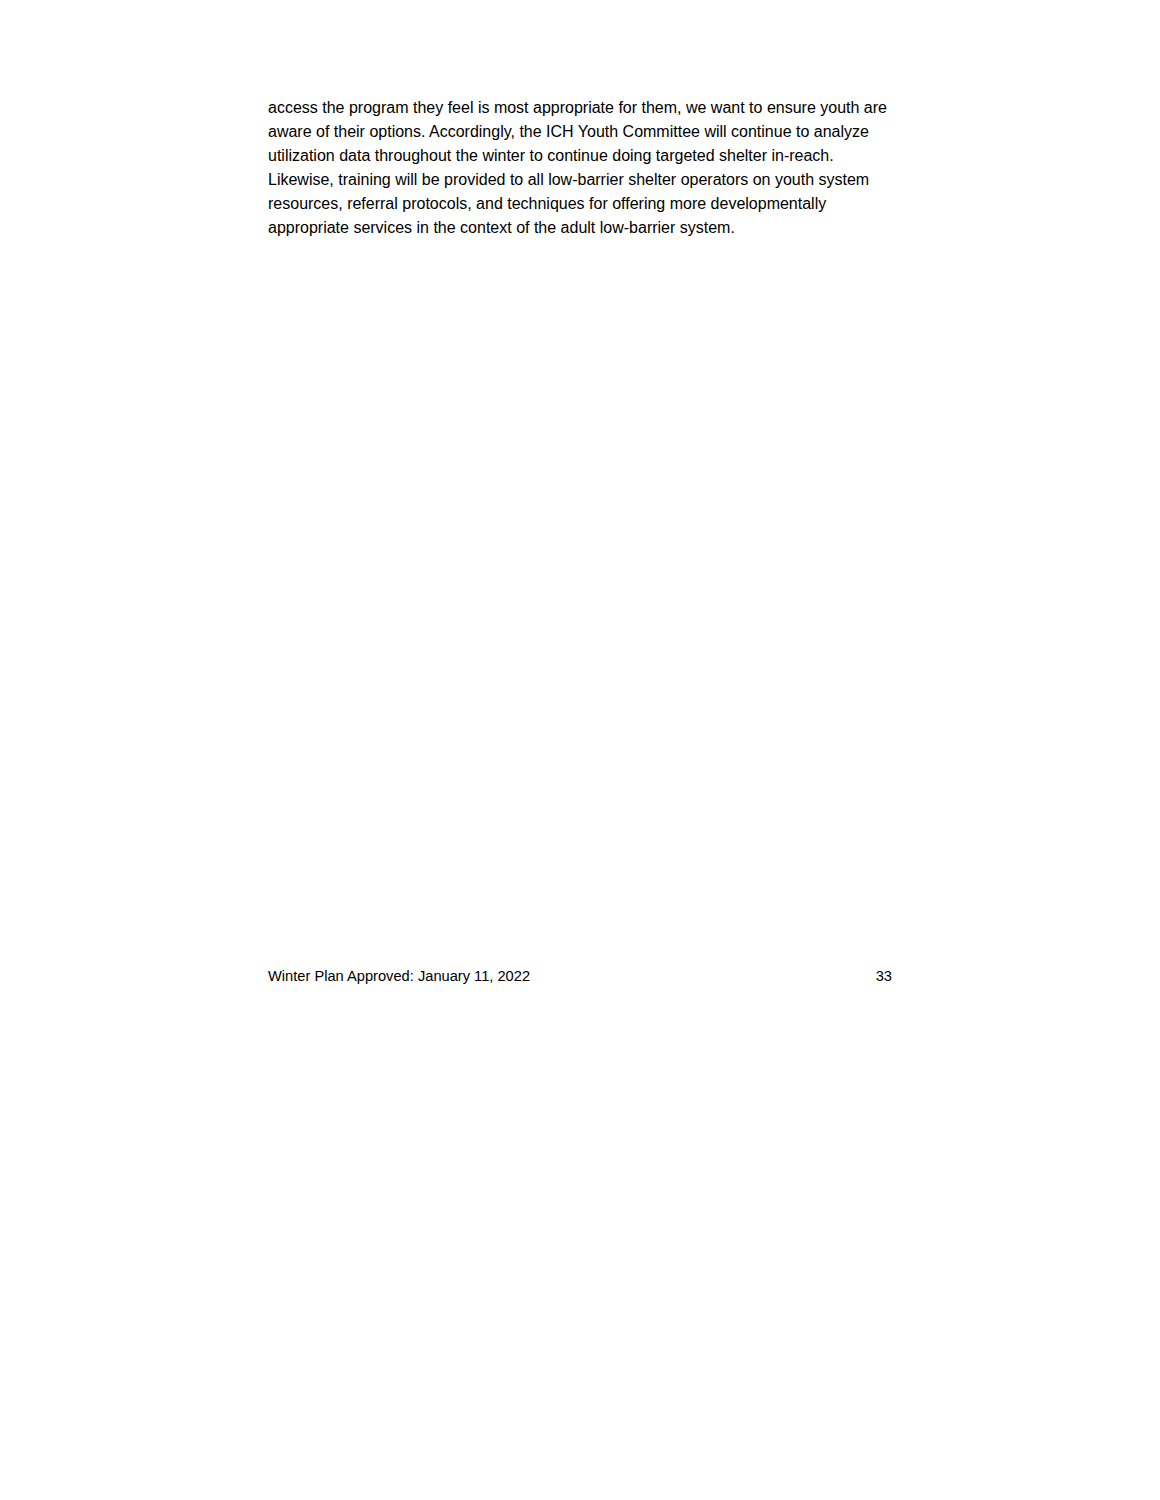access the program they feel is most appropriate for them, we want to ensure youth are aware of their options. Accordingly, the ICH Youth Committee will continue to analyze utilization data throughout the winter to continue doing targeted shelter in-reach. Likewise, training will be provided to all low-barrier shelter operators on youth system resources, referral protocols, and techniques for offering more developmentally appropriate services in the context of the adult low-barrier system.
Winter Plan Approved: January 11, 2022 33